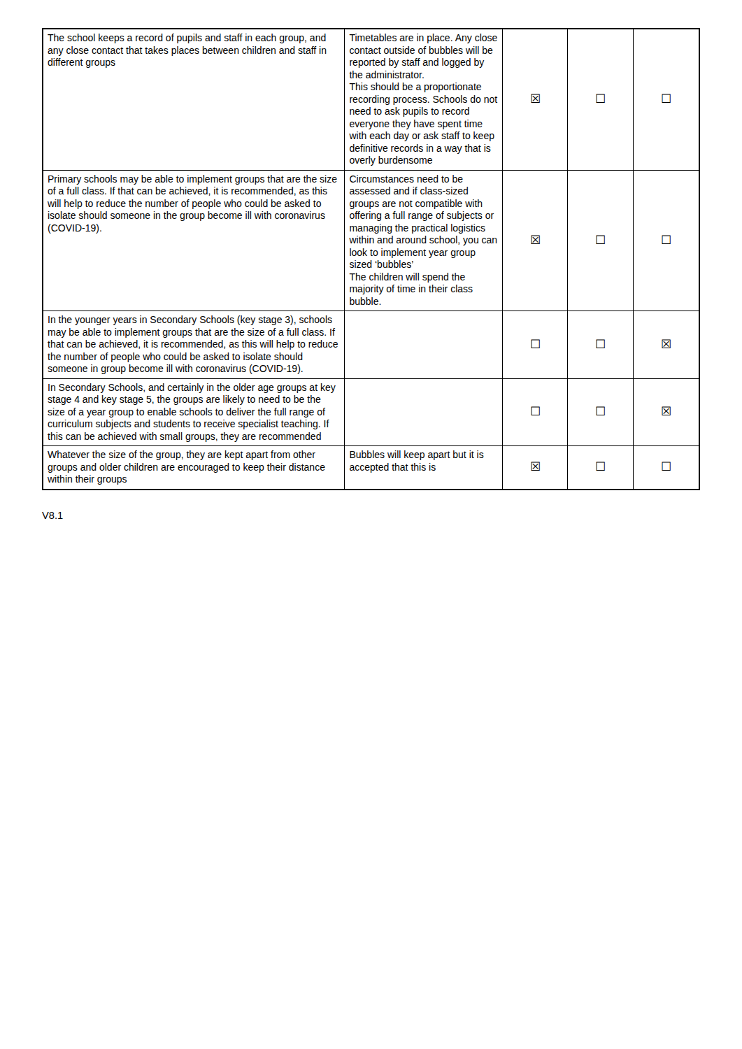| The school keeps a record of pupils and staff in each group, and any close contact that takes places between children and staff in different groups | Timetables are in place. Any close contact outside of bubbles will be reported by staff and logged by the administrator. This should be a proportionate recording process. Schools do not need to ask pupils to record everyone they have spent time with each day or ask staff to keep definitive records in a way that is overly burdensome | ☒ | ☐ | ☐ |
| Primary schools may be able to implement groups that are the size of a full class. If that can be achieved, it is recommended, as this will help to reduce the number of people who could be asked to isolate should someone in the group become ill with coronavirus (COVID-19). | Circumstances need to be assessed and if class-sized groups are not compatible with offering a full range of subjects or managing the practical logistics within and around school, you can look to implement year group sized ‘bubbles’ The children will spend the majority of time in their class bubble. | ☒ | ☐ | ☐ |
| In the younger years in Secondary Schools (key stage 3), schools may be able to implement groups that are the size of a full class. If that can be achieved, it is recommended, as this will help to reduce the number of people who could be asked to isolate should someone in group become ill with coronavirus (COVID-19). | | ☐ | ☐ | ☒ |
| In Secondary Schools, and certainly in the older age groups at key stage 4 and key stage 5, the groups are likely to need to be the size of a year group to enable schools to deliver the full range of curriculum subjects and students to receive specialist teaching. If this can be achieved with small groups, they are recommended | | ☐ | ☐ | ☒ |
| Whatever the size of the group, they are kept apart from other groups and older children are encouraged to keep their distance within their groups | Bubbles will keep apart but it is accepted that this is | ☒ | ☐ | ☐ |
V8.1